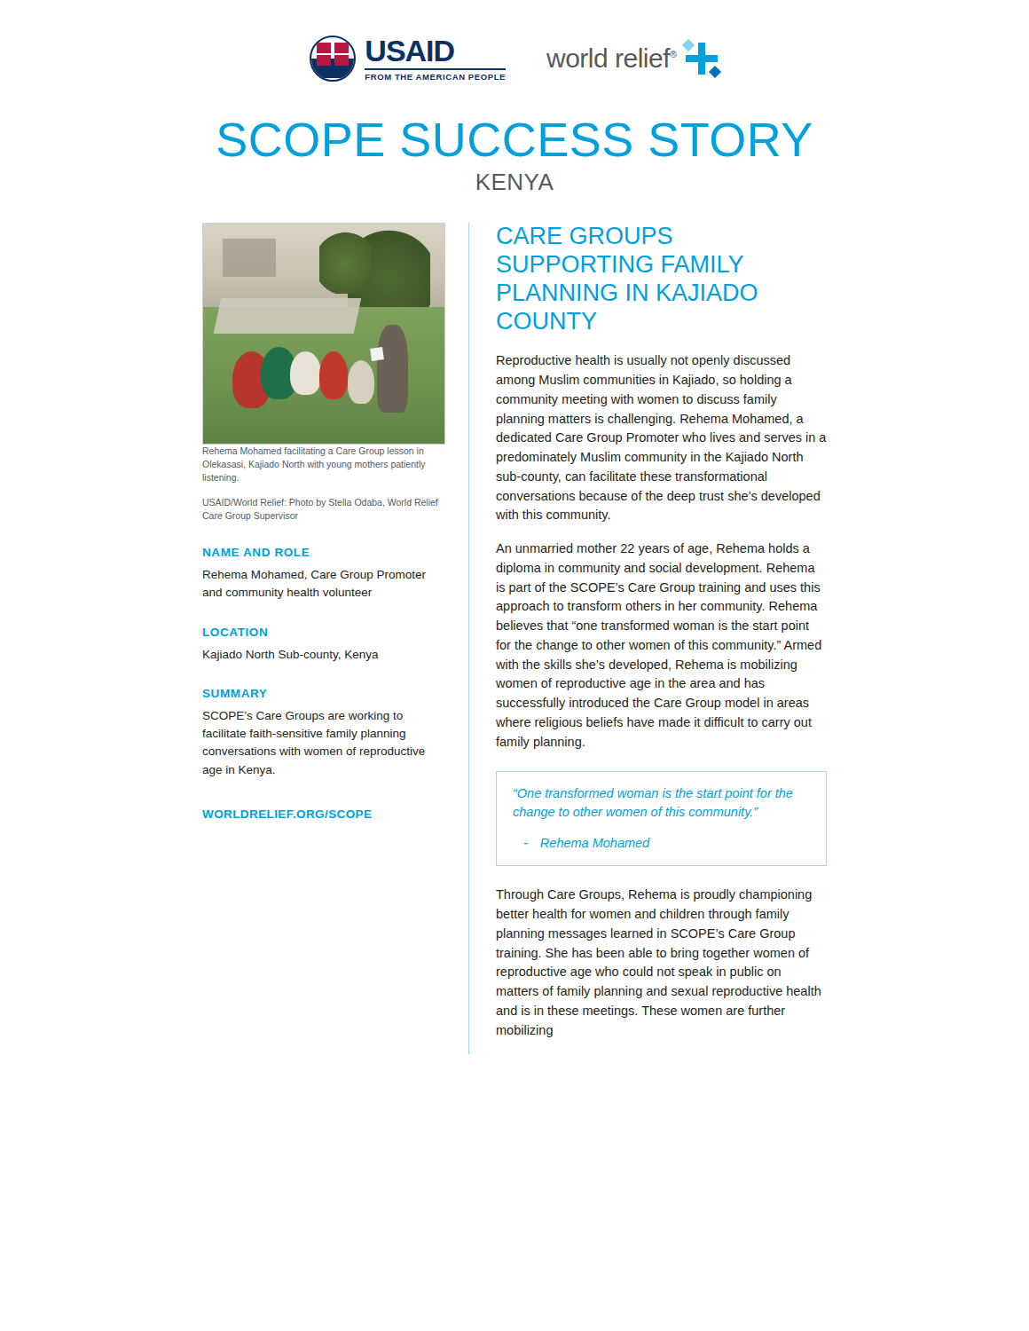USAID
FROM THE AMERICAN PEOPLE
world relief®
SCOPE SUCCESS STORY
KENYA
Rehema Mohamed facilitating a Care Group lesson in Olekasasi, Kajiado North with young mothers patiently listening. USAID/World Relief: Photo by Stella Odaba, World Relief Care Group Supervisor
NAME AND ROLE
Rehema Mohamed, Care Group Promoter and community health volunteer
LOCATION
Kajiado North Sub-county, Kenya
SUMMARY
SCOPE’s Care Groups are working to facilitate faith-sensitive family planning conversations with women of reproductive age in Kenya.
WORLDRELIEF.ORG/SCOPE
CARE GROUPS SUPPORTING FAMILY PLANNING IN KAJIADO COUNTY
Reproductive health is usually not openly discussed among Muslim communities in Kajiado, so holding a community meeting with women to discuss family planning matters is challenging. Rehema Mohamed, a dedicated Care Group Promoter who lives and serves in a predominately Muslim community in the Kajiado North sub-county, can facilitate these transformational conversations because of the deep trust she’s developed with this community.
An unmarried mother 22 years of age, Rehema holds a diploma in community and social development. Rehema is part of the SCOPE’s Care Group training and uses this approach to transform others in her community. Rehema believes that “one transformed woman is the start point for the change to other women of this community.” Armed with the skills she’s developed, Rehema is mobilizing women of reproductive age in the area and has successfully introduced the Care Group model in areas where religious beliefs have made it difficult to carry out family planning.
“One transformed woman is the start point for the change to other women of this community.” Rehema Mohamed
Through Care Groups, Rehema is proudly championing better health for women and children through family planning messages learned in SCOPE’s Care Group training. She has been able to bring together women of reproductive age who could not speak in public on matters of family planning and sexual reproductive health and is in these meetings. These women are further mobilizing